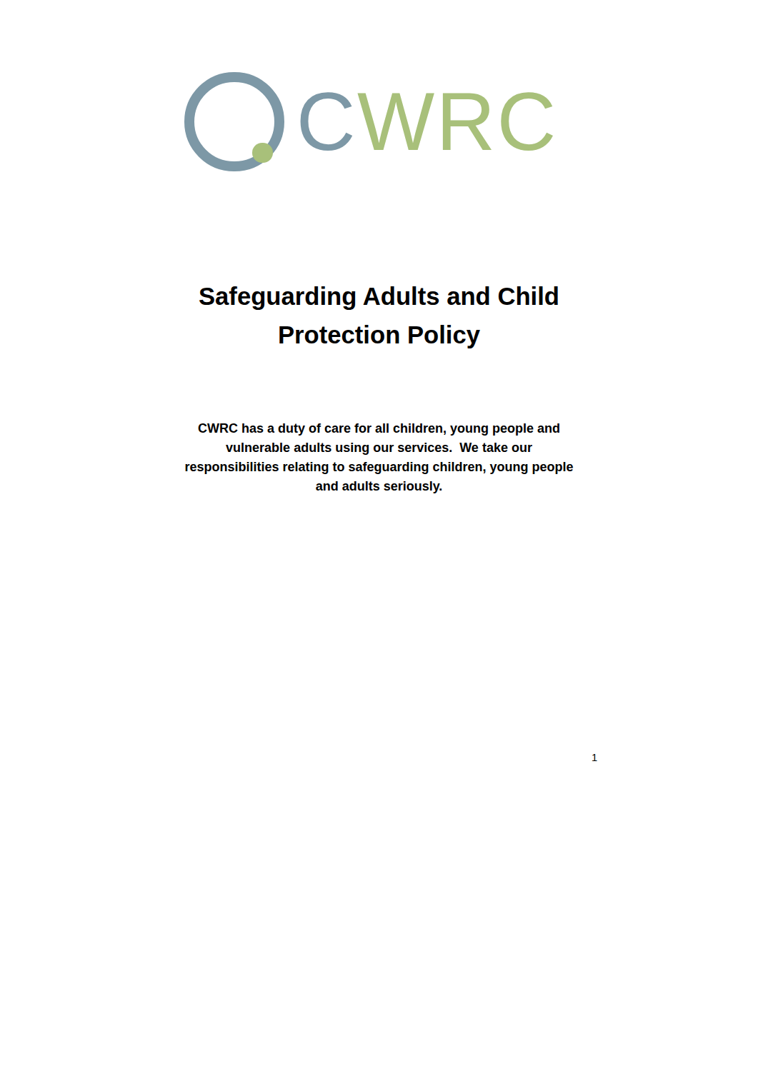CWRC
Safeguarding Adults and Child
Protection Policy
CWRC has a duty of care for all children, young people and vulnerable adults using our services. We take our responsibilities relating to safeguarding children, young people and adults seriously.
1